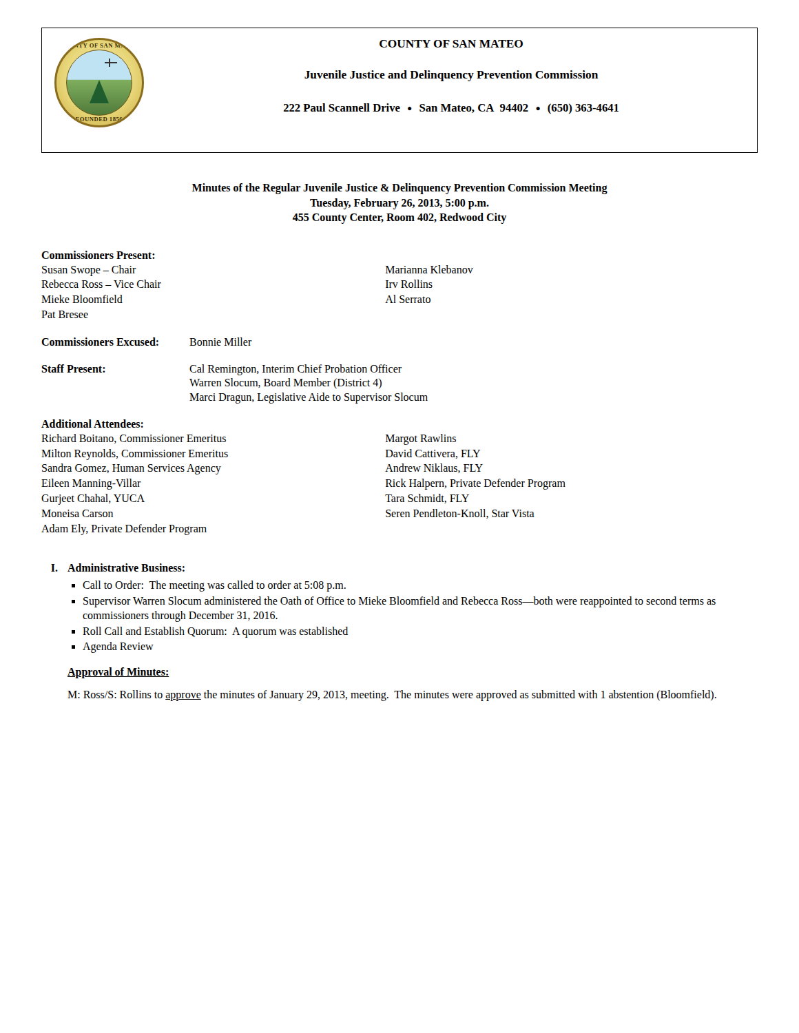COUNTY OF SAN MATEO
FOUNDED 1856
COUNTY OF SAN MATEO
Juvenile Justice and Delinquency Prevention Commission
222 Paul Scannell Drive ● San Mateo, CA 94402 ● (650) 363-4641
Minutes of the Regular Juvenile Justice & Delinquency Prevention Commission Meeting
Tuesday, February 26, 2013, 5:00 p.m.
455 County Center, Room 402, Redwood City
Commissioners Present:
| Susan Swope – Chair | Marianna Klebanov |
| Rebecca Ross – Vice Chair | Irv Rollins |
| Mieke Bloomfield | Al Serrato |
| Pat Bresee | |
Commissioners Excused: Bonnie Miller
Staff Present: Cal Remington, Interim Chief Probation Officer
Warren Slocum, Board Member (District 4)
Marci Dragun, Legislative Aide to Supervisor Slocum
Additional Attendees:
| Richard Boitano, Commissioner Emeritus | Margot Rawlins |
| Milton Reynolds, Commissioner Emeritus | David Cattivera, FLY |
| Sandra Gomez, Human Services Agency | Andrew Niklaus, FLY |
| Eileen Manning-Villar | Rick Halpern, Private Defender Program |
| Gurjeet Chahal, YUCA | Tara Schmidt, FLY |
| Moneisa Carson | Seren Pendleton-Knoll, Star Vista |
| Adam Ely, Private Defender Program | |
Administrative Business:
Call to Order: The meeting was called to order at 5:08 p.m.
Supervisor Warren Slocum administered the Oath of Office to Mieke Bloomfield and Rebecca Ross—both were reappointed to second terms as commissioners through December 31, 2016.
Roll Call and Establish Quorum: A quorum was established
Agenda Review
Approval of Minutes:
M: Ross/S: Rollins to approve the minutes of January 29, 2013, meeting. The minutes were approved as submitted with 1 abstention (Bloomfield).